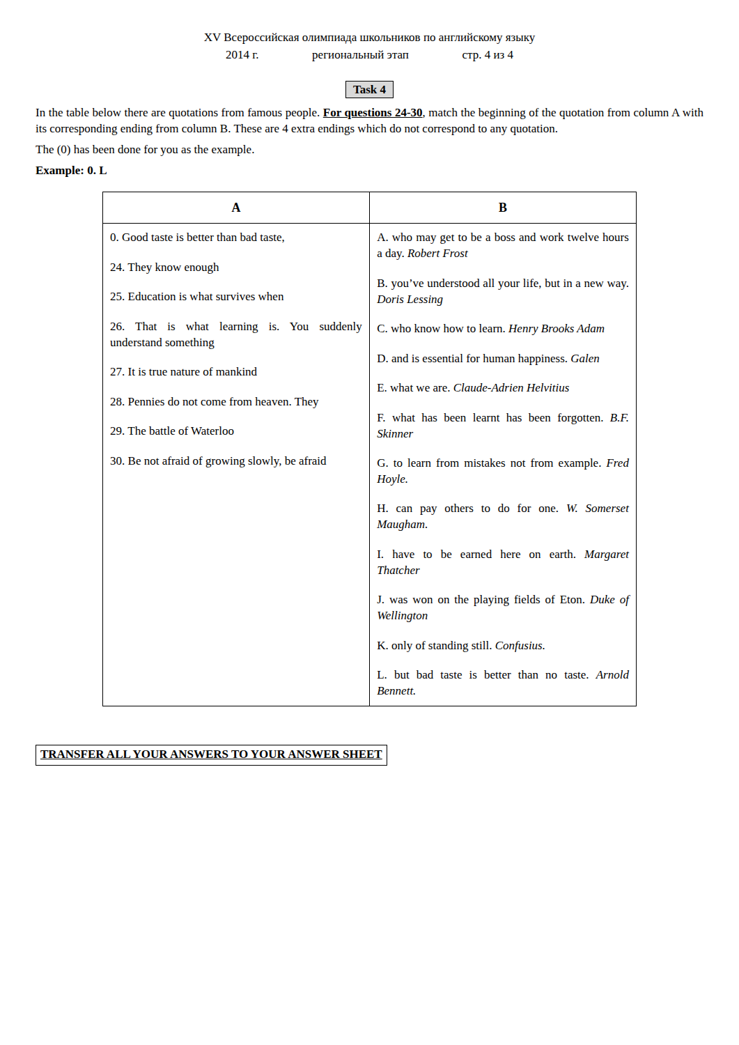XV Всероссийская олимпиада школьников по английскому языку 2014 г. региональный этап стр. 4 из 4
Task 4
In the table below there are quotations from famous people. For questions 24-30, match the beginning of the quotation from column A with its corresponding ending from column B. These are 4 extra endings which do not correspond to any quotation.
The (0) has been done for you as the example.
Example: 0. L
| A | B |
| --- | --- |
| 0. Good taste is better than bad taste, 24. They know enough 25. Education is what survives when 26. That is what learning is. You suddenly understand something 27. It is true nature of mankind 28. Pennies do not come from heaven. They 29. The battle of Waterloo 30. Be not afraid of growing slowly, be afraid | A. who may get to be a boss and work twelve hours a day. Robert Frost B. you’ve understood all your life, but in a new way. Doris Lessing C. who know how to learn. Henry Brooks Adam D. and is essential for human happiness. Galen E. what we are. Claude-Adrien Helvitius F. what has been learnt has been forgotten. B.F. Skinner G. to learn from mistakes not from example. Fred Hoyle. H. can pay others to do for one. W. Somerset Maugham. I. have to be earned here on earth. Margaret Thatcher J. was won on the playing fields of Eton. Duke of Wellington K. only of standing still. Confusius. L. but bad taste is better than no taste. Arnold Bennett. |
TRANSFER ALL YOUR ANSWERS TO YOUR ANSWER SHEET